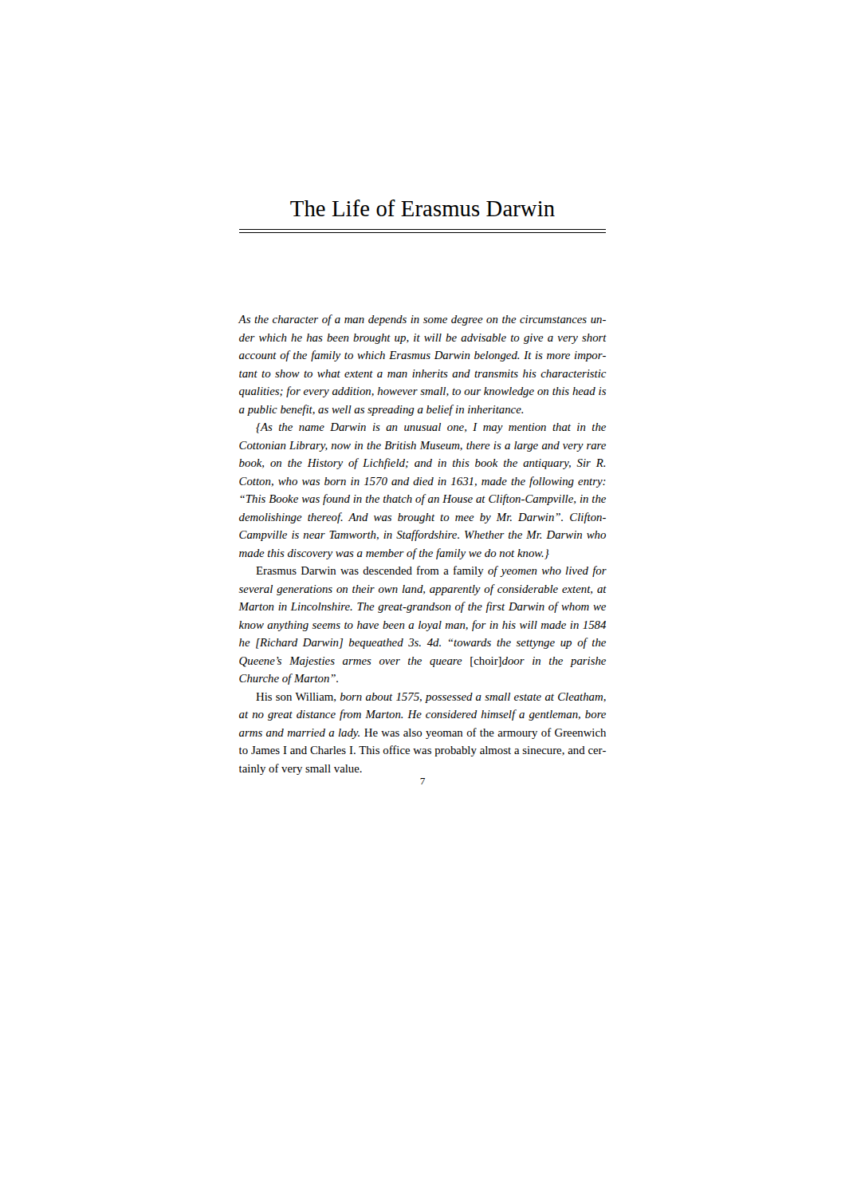The Life of Erasmus Darwin
As the character of a man depends in some degree on the circumstances under which he has been brought up, it will be advisable to give a very short account of the family to which Erasmus Darwin belonged. It is more important to show to what extent a man inherits and transmits his characteristic qualities; for every addition, however small, to our knowledge on this head is a public benefit, as well as spreading a belief in inheritance.
{As the name Darwin is an unusual one, I may mention that in the Cottonian Library, now in the British Museum, there is a large and very rare book, on the History of Lichfield; and in this book the antiquary, Sir R. Cotton, who was born in 1570 and died in 1631, made the following entry: “This Booke was found in the thatch of an House at Clifton-Campville, in the demolishinge thereof. And was brought to mee by Mr. Darwin”. Clifton-Campville is near Tamworth, in Staffordshire. Whether the Mr. Darwin who made this discovery was a member of the family we do not know.}
Erasmus Darwin was descended from a family of yeomen who lived for several generations on their own land, apparently of considerable extent, at Marton in Lincolnshire. The great-grandson of the first Darwin of whom we know anything seems to have been a loyal man, for in his will made in 1584 he [Richard Darwin] bequeathed 3s. 4d. “towards the settynge up of the Queene’s Majesties armes over the queare [choir]door in the parishe Churche of Marton”.
His son William, born about 1575, possessed a small estate at Cleatham, at no great distance from Marton. He considered himself a gentleman, bore arms and married a lady. He was also yeoman of the armoury of Greenwich to James I and Charles I. This office was probably almost a sinecure, and certainly of very small value.
7